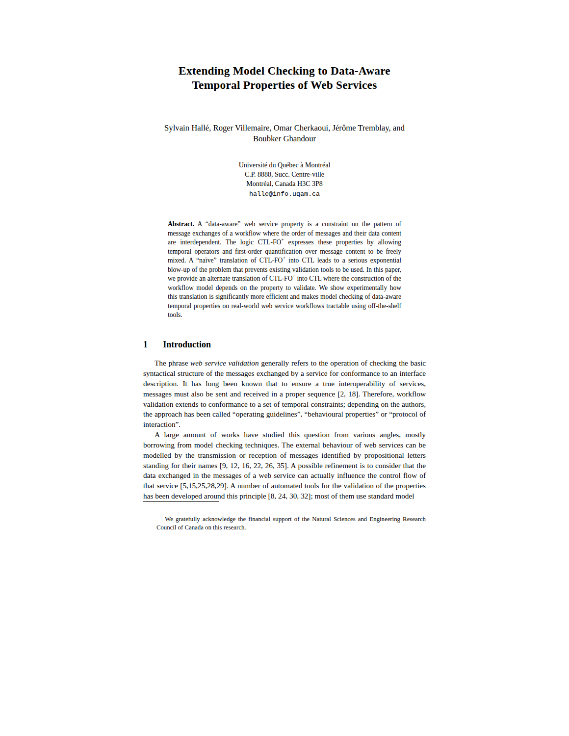Extending Model Checking to Data-Aware
Temporal Properties of Web Services
Sylvain Hallé, Roger Villemaire, Omar Cherkaoui, Jérôme Tremblay, and
Boubker Ghandour
Université du Québec à Montréal
C.P. 8888, Succ. Centre-ville
Montréal, Canada H3C 3P8
halle@info.uqam.ca
Abstract. A “data-aware” web service property is a constraint on the pattern of message exchanges of a workflow where the order of messages and their data content are interdependent. The logic CTL-FO+ expresses these properties by allowing temporal operators and first-order quantification over message content to be freely mixed. A “naïve” translation of CTL-FO+ into CTL leads to a serious exponential blow-up of the problem that prevents existing validation tools to be used. In this paper, we provide an alternate translation of CTL-FO+ into CTL where the construction of the workflow model depends on the property to validate. We show experimentally how this translation is significantly more efficient and makes model checking of data-aware temporal properties on real-world web service workflows tractable using off-the-shelf tools.
1 Introduction
The phrase web service validation generally refers to the operation of checking the basic syntactical structure of the messages exchanged by a service for conformance to an interface description. It has long been known that to ensure a true interoperability of services, messages must also be sent and received in a proper sequence [2, 18]. Therefore, workflow validation extends to conformance to a set of temporal constraints; depending on the authors, the approach has been called “operating guidelines”, “behavioural properties” or “protocol of interaction”.
A large amount of works have studied this question from various angles, mostly borrowing from model checking techniques. The external behaviour of web services can be modelled by the transmission or reception of messages identified by propositional letters standing for their names [9, 12, 16, 22, 26, 35]. A possible refinement is to consider that the data exchanged in the messages of a web service can actually influence the control flow of that service [5,15,25,28,29]. A number of automated tools for the validation of the properties has been developed around this principle [8, 24, 30, 32]; most of them use standard model
We gratefully acknowledge the financial support of the Natural Sciences and Engineering Research Council of Canada on this research.